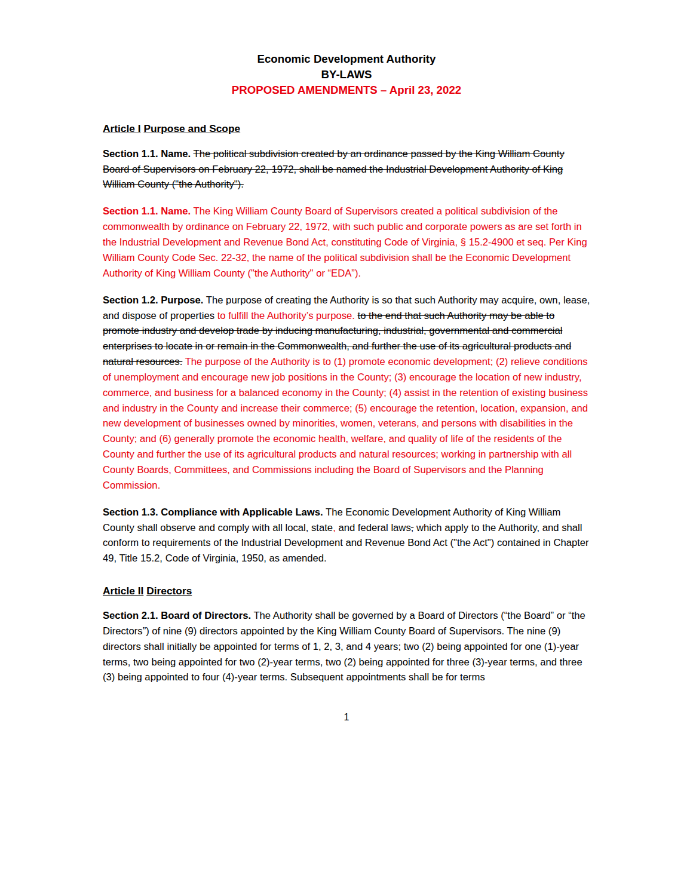Economic Development Authority
BY-LAWS
PROPOSED AMENDMENTS – April 23, 2022
Article I Purpose and Scope
Section 1.1. Name. The political subdivision created by an ordinance passed by the King William County Board of Supervisors on February 22, 1972, shall be named the Industrial Development Authority of King William County ("the Authority").
Section 1.1. Name. The King William County Board of Supervisors created a political subdivision of the commonwealth by ordinance on February 22, 1972, with such public and corporate powers as are set forth in the Industrial Development and Revenue Bond Act, constituting Code of Virginia, § 15.2-4900 et seq. Per King William County Code Sec. 22-32, the name of the political subdivision shall be the Economic Development Authority of King William County ("the Authority" or “EDA”).
Section 1.2. Purpose. The purpose of creating the Authority is so that such Authority may acquire, own, lease, and dispose of properties to fulfill the Authority’s purpose. to the end that such Authority may be able to promote industry and develop trade by inducing manufacturing, industrial, governmental and commercial enterprises to locate in or remain in the Commonwealth, and further the use of its agricultural products and natural resources. The purpose of the Authority is to (1) promote economic development; (2) relieve conditions of unemployment and encourage new job positions in the County; (3) encourage the location of new industry, commerce, and business for a balanced economy in the County; (4) assist in the retention of existing business and industry in the County and increase their commerce; (5) encourage the retention, location, expansion, and new development of businesses owned by minorities, women, veterans, and persons with disabilities in the County; and (6) generally promote the economic health, welfare, and quality of life of the residents of the County and further the use of its agricultural products and natural resources; working in partnership with all County Boards, Committees, and Commissions including the Board of Supervisors and the Planning Commission.
Section 1.3. Compliance with Applicable Laws. The Economic Development Authority of King William County shall observe and comply with all local, state, and federal laws, which apply to the Authority, and shall conform to requirements of the Industrial Development and Revenue Bond Act ("the Act") contained in Chapter 49, Title 15.2, Code of Virginia, 1950, as amended.
Article II Directors
Section 2.1. Board of Directors. The Authority shall be governed by a Board of Directors (“the Board” or “the Directors”) of nine (9) directors appointed by the King William County Board of Supervisors. The nine (9) directors shall initially be appointed for terms of 1, 2, 3, and 4 years; two (2) being appointed for one (1)-year terms, two being appointed for two (2)-year terms, two (2) being appointed for three (3)-year terms, and three (3) being appointed to four (4)-year terms. Subsequent appointments shall be for terms
1